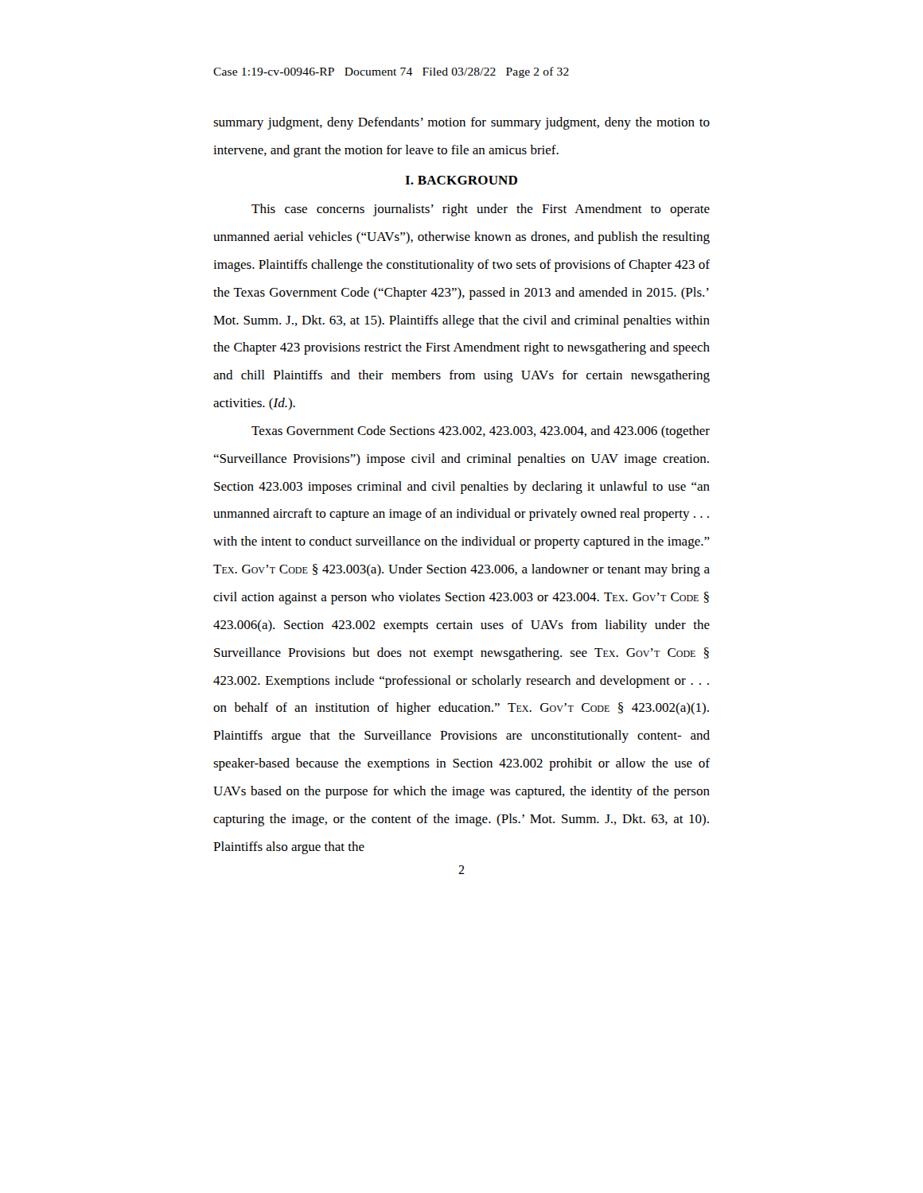Case 1:19-cv-00946-RP Document 74 Filed 03/28/22 Page 2 of 32
summary judgment, deny Defendants’ motion for summary judgment, deny the motion to intervene, and grant the motion for leave to file an amicus brief.
I. BACKGROUND
This case concerns journalists’ right under the First Amendment to operate unmanned aerial vehicles (“UAVs”), otherwise known as drones, and publish the resulting images. Plaintiffs challenge the constitutionality of two sets of provisions of Chapter 423 of the Texas Government Code (“Chapter 423”), passed in 2013 and amended in 2015. (Pls.’ Mot. Summ. J., Dkt. 63, at 15). Plaintiffs allege that the civil and criminal penalties within the Chapter 423 provisions restrict the First Amendment right to newsgathering and speech and chill Plaintiffs and their members from using UAVs for certain newsgathering activities. (Id.).
Texas Government Code Sections 423.002, 423.003, 423.004, and 423.006 (together “Surveillance Provisions”) impose civil and criminal penalties on UAV image creation. Section 423.003 imposes criminal and civil penalties by declaring it unlawful to use “an unmanned aircraft to capture an image of an individual or privately owned real property . . . with the intent to conduct surveillance on the individual or property captured in the image.” Tex. Gov’t Code § 423.003(a). Under Section 423.006, a landowner or tenant may bring a civil action against a person who violates Section 423.003 or 423.004. Tex. Gov’t Code § 423.006(a). Section 423.002 exempts certain uses of UAVs from liability under the Surveillance Provisions but does not exempt newsgathering. see Tex. Gov’t Code § 423.002. Exemptions include “professional or scholarly research and development or . . . on behalf of an institution of higher education.” Tex. Gov’t Code § 423.002(a)(1). Plaintiffs argue that the Surveillance Provisions are unconstitutionally content- and speaker-based because the exemptions in Section 423.002 prohibit or allow the use of UAVs based on the purpose for which the image was captured, the identity of the person capturing the image, or the content of the image. (Pls.’ Mot. Summ. J., Dkt. 63, at 10). Plaintiffs also argue that the
2